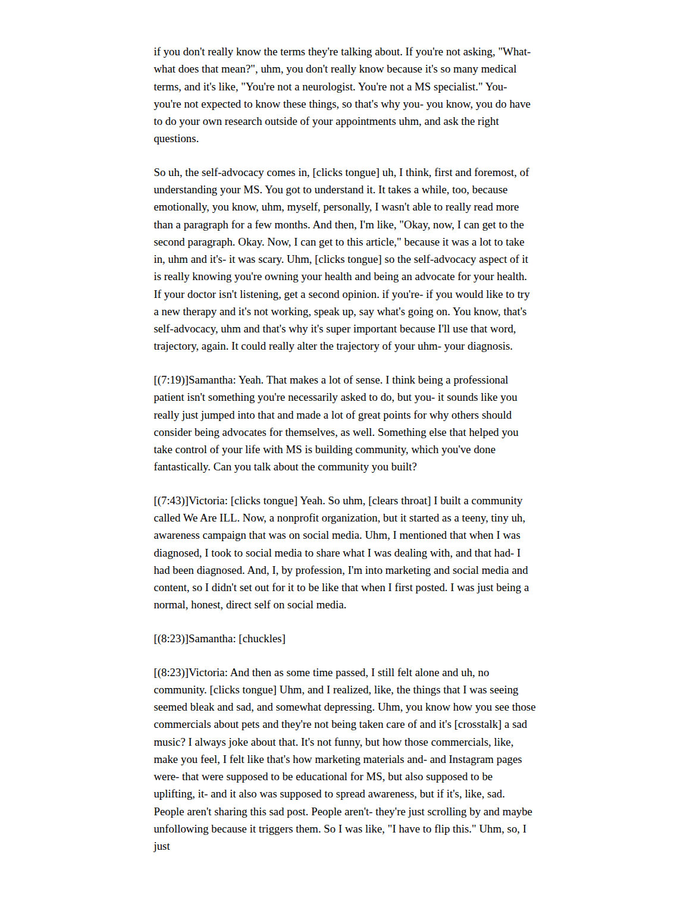if you don't really know the terms they're talking about. If you're not asking, "What- what does that mean?", uhm, you don't really know because it's so many medical terms, and it's like, "You're not a neurologist. You're not a MS specialist." You- you're not expected to know these things, so that's why you- you know, you do have to do your own research outside of your appointments uhm, and ask the right questions.
So uh, the self-advocacy comes in, [clicks tongue] uh, I think, first and foremost, of understanding your MS. You got to understand it. It takes a while, too, because emotionally, you know, uhm, myself, personally, I wasn't able to really read more than a paragraph for a few months. And then, I'm like, "Okay, now, I can get to the second paragraph. Okay. Now, I can get to this article," because it was a lot to take in, uhm and it's- it was scary. Uhm, [clicks tongue] so the self-advocacy aspect of it is really knowing you're owning your health and being an advocate for your health. If your doctor isn't listening, get a second opinion. if you're- if you would like to try a new therapy and it's not working, speak up, say what's going on. You know, that's self-advocacy, uhm and that's why it's super important because I'll use that word, trajectory, again. It could really alter the trajectory of your uhm- your diagnosis.
[(7:19)] Samantha: Yeah. That makes a lot of sense. I think being a professional patient isn't something you're necessarily asked to do, but you- it sounds like you really just jumped into that and made a lot of great points for why others should consider being advocates for themselves, as well. Something else that helped you take control of your life with MS is building community, which you've done fantastically. Can you talk about the community you built?
[(7:43)] Victoria: [clicks tongue] Yeah. So uhm, [clears throat] I built a community called We Are ILL. Now, a nonprofit organization, but it started as a teeny, tiny uh, awareness campaign that was on social media. Uhm, I mentioned that when I was diagnosed, I took to social media to share what I was dealing with, and that had- I had been diagnosed. And, I, by profession, I'm into marketing and social media and content, so I didn't set out for it to be like that when I first posted. I was just being a normal, honest, direct self on social media.
[(8:23)] Samantha: [chuckles]
[(8:23)] Victoria: And then as some time passed, I still felt alone and uh, no community. [clicks tongue] Uhm, and I realized, like, the things that I was seeing seemed bleak and sad, and somewhat depressing. Uhm, you know how you see those commercials about pets and they're not being taken care of and it's [crosstalk] a sad music? I always joke about that. It's not funny, but how those commercials, like, make you feel, I felt like that's how marketing materials and- and Instagram pages were- that were supposed to be educational for MS, but also supposed to be uplifting, it- and it also was supposed to spread awareness, but if it's, like, sad. People aren't sharing this sad post. People aren't- they're just scrolling by and maybe unfollowing because it triggers them. So I was like, "I have to flip this." Uhm, so, I just